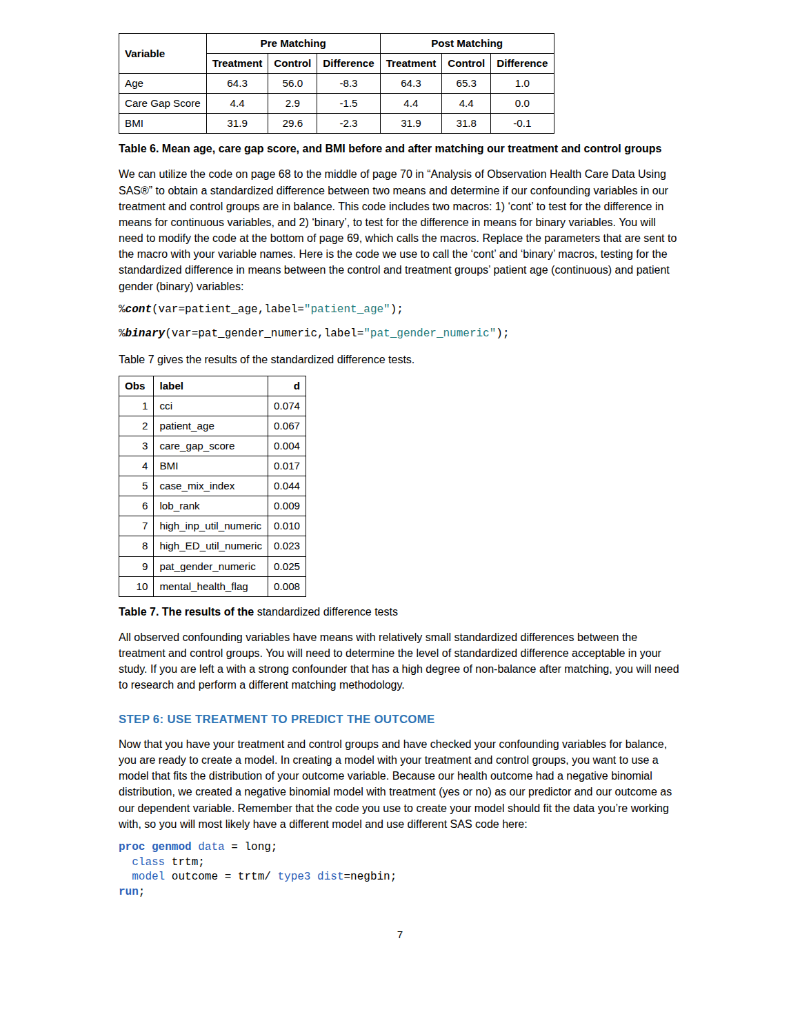| Variable | Pre Matching | Post Matching |
| --- | --- | --- |
| Treatment | Control | Difference | Treatment | Control | Difference |
| Age | 64.3 | 56.0 | -8.3 | 64.3 | 65.3 | 1.0 |
| Care Gap Score | 4.4 | 2.9 | -1.5 | 4.4 | 4.4 | 0.0 |
| BMI | 31.9 | 29.6 | -2.3 | 31.9 | 31.8 | -0.1 |
Table 6. Mean age, care gap score, and BMI before and after matching our treatment and control groups
We can utilize the code on page 68 to the middle of page 70 in “Analysis of Observation Health Care Data Using SAS®” to obtain a standardized difference between two means and determine if our confounding variables in our treatment and control groups are in balance. This code includes two macros: 1) ‘cont’ to test for the difference in means for continuous variables, and 2) ‘binary’, to test for the difference in means for binary variables. You will need to modify the code at the bottom of page 69, which calls the macros. Replace the parameters that are sent to the macro with your variable names. Here is the code we use to call the ‘cont’ and ‘binary’ macros, testing for the standardized difference in means between the control and treatment groups’ patient age (continuous) and patient gender (binary) variables:
% cont(var=patient_age,label="patient_age");
% binary(var=pat_gender_numeric,label="pat_gender_numeric");
Table 7 gives the results of the standardized difference tests.
| Obs | label | d |
| --- | --- | --- |
| 1 | cci | 0.074 |
| 2 | patient_age | 0.067 |
| 3 | care_gap_score | 0.004 |
| 4 | BMI | 0.017 |
| 5 | case_mix_index | 0.044 |
| 6 | lob_rank | 0.009 |
| 7 | high_inp_util_numeric | 0.010 |
| 8 | high_ED_util_numeric | 0.023 |
| 9 | pat_gender_numeric | 0.025 |
| 10 | mental_health_flag | 0.008 |
Table 7. The results of the standardized difference tests
All observed confounding variables have means with relatively small standardized differences between the treatment and control groups. You will need to determine the level of standardized difference acceptable in your study. If you are left a with a strong confounder that has a high degree of non-balance after matching, you will need to research and perform a different matching methodology.
STEP 6: USE TREATMENT TO PREDICT THE OUTCOME
Now that you have your treatment and control groups and have checked your confounding variables for balance, you are ready to create a model. In creating a model with your treatment and control groups, you want to use a model that fits the distribution of your outcome variable. Because our health outcome had a negative binomial distribution, we created a negative binomial model with treatment (yes or no) as our predictor and our outcome as our dependent variable. Remember that the code you use to create your model should fit the data you’re working with, so you will most likely have a different model and use different SAS code here:
proc genmod data = long;
  class trtm;
  model outcome = trtm/ type3 dist=negbin;
run;
7